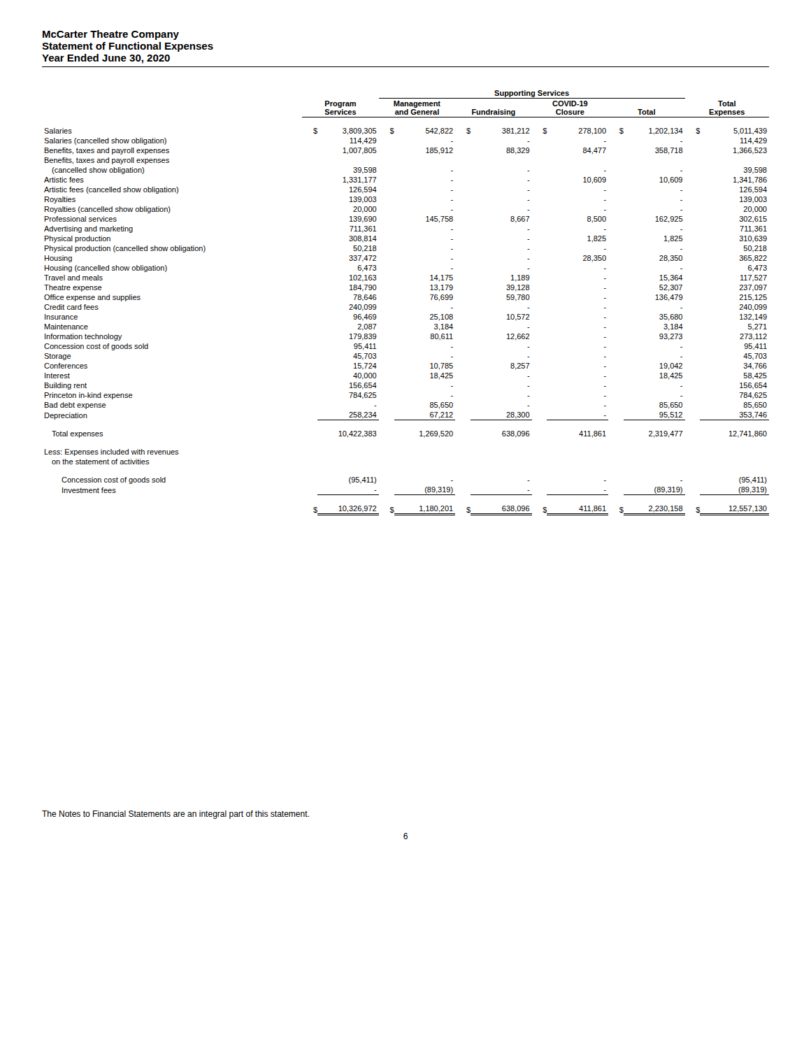McCarter Theatre Company
Statement of Functional Expenses
Year Ended June 30, 2020
| | | Supporting Services | |
| | Program Services | Management and General | Fundraising | COVID-19 Closure | Total | Total Expenses |
| Salaries | $ | 3,809,305 | $ | 542,822 | $ | 381,212 | $ | 278,100 | $ | 1,202,134 | $ | 5,011,439 |
| Salaries (cancelled show obligation) | | 114,429 | | - | | - | | - | | - | | 114,429 |
| Benefits, taxes and payroll expenses | | 1,007,805 | | 185,912 | | 88,329 | | 84,477 | | 358,718 | | 1,366,523 |
| Benefits, taxes and payroll expenses | | | | | | | | | | | | |
| (cancelled show obligation) | | 39,598 | | - | | - | | - | | - | | 39,598 |
| Artistic fees | | 1,331,177 | | - | | - | | 10,609 | | 10,609 | | 1,341,786 |
| Artistic fees (cancelled show obligation) | | 126,594 | | - | | - | | - | | - | | 126,594 |
| Royalties | | 139,003 | | - | | - | | - | | - | | 139,003 |
| Royalties (cancelled show obligation) | | 20,000 | | - | | - | | - | | - | | 20,000 |
| Professional services | | 139,690 | | 145,758 | | 8,667 | | 8,500 | | 162,925 | | 302,615 |
| Advertising and marketing | | 711,361 | | - | | - | | - | | - | | 711,361 |
| Physical production | | 308,814 | | - | | - | | 1,825 | | 1,825 | | 310,639 |
| Physical production (cancelled show obligation) | | 50,218 | | - | | - | | - | | - | | 50,218 |
| Housing | | 337,472 | | - | | - | | 28,350 | | 28,350 | | 365,822 |
| Housing (cancelled show obligation) | | 6,473 | | - | | - | | - | | - | | 6,473 |
| Travel and meals | | 102,163 | | 14,175 | | 1,189 | | - | | 15,364 | | 117,527 |
| Theatre expense | | 184,790 | | 13,179 | | 39,128 | | - | | 52,307 | | 237,097 |
| Office expense and supplies | | 78,646 | | 76,699 | | 59,780 | | - | | 136,479 | | 215,125 |
| Credit card fees | | 240,099 | | - | | - | | - | | - | | 240,099 |
| Insurance | | 96,469 | | 25,108 | | 10,572 | | - | | 35,680 | | 132,149 |
| Maintenance | | 2,087 | | 3,184 | | - | | - | | 3,184 | | 5,271 |
| Information technology | | 179,839 | | 80,611 | | 12,662 | | - | | 93,273 | | 273,112 |
| Concession cost of goods sold | | 95,411 | | - | | - | | - | | - | | 95,411 |
| Storage | | 45,703 | | - | | - | | - | | - | | 45,703 |
| Conferences | | 15,724 | | 10,785 | | 8,257 | | - | | 19,042 | | 34,766 |
| Interest | | 40,000 | | 18,425 | | - | | - | | 18,425 | | 58,425 |
| Building rent | | 156,654 | | - | | - | | - | | - | | 156,654 |
| Princeton in-kind expense | | 784,625 | | - | | - | | - | | - | | 784,625 |
| Bad debt expense | | - | | 85,650 | | - | | - | | 85,650 | | 85,650 |
| Depreciation | | 258,234 | | 67,212 | | 28,300 | | - | | 95,512 | | 353,746 |
| Total expenses | | 10,422,383 | | 1,269,520 | | 638,096 | | 411,861 | | 2,319,477 | | 12,741,860 |
| Less: Expenses included with revenues | |
| on the statement of activities | |
| Concession cost of goods sold | | (95,411) | | - | | - | | - | | - | | (95,411) |
| Investment fees | | - | | (89,319) | | - | | - | | (89,319) | | (89,319) |
| | $ | 10,326,972 | $ | 1,180,201 | $ | 638,096 | $ | 411,861 | $ | 2,230,158 | $ | 12,557,130 |
The Notes to Financial Statements are an integral part of this statement.
6